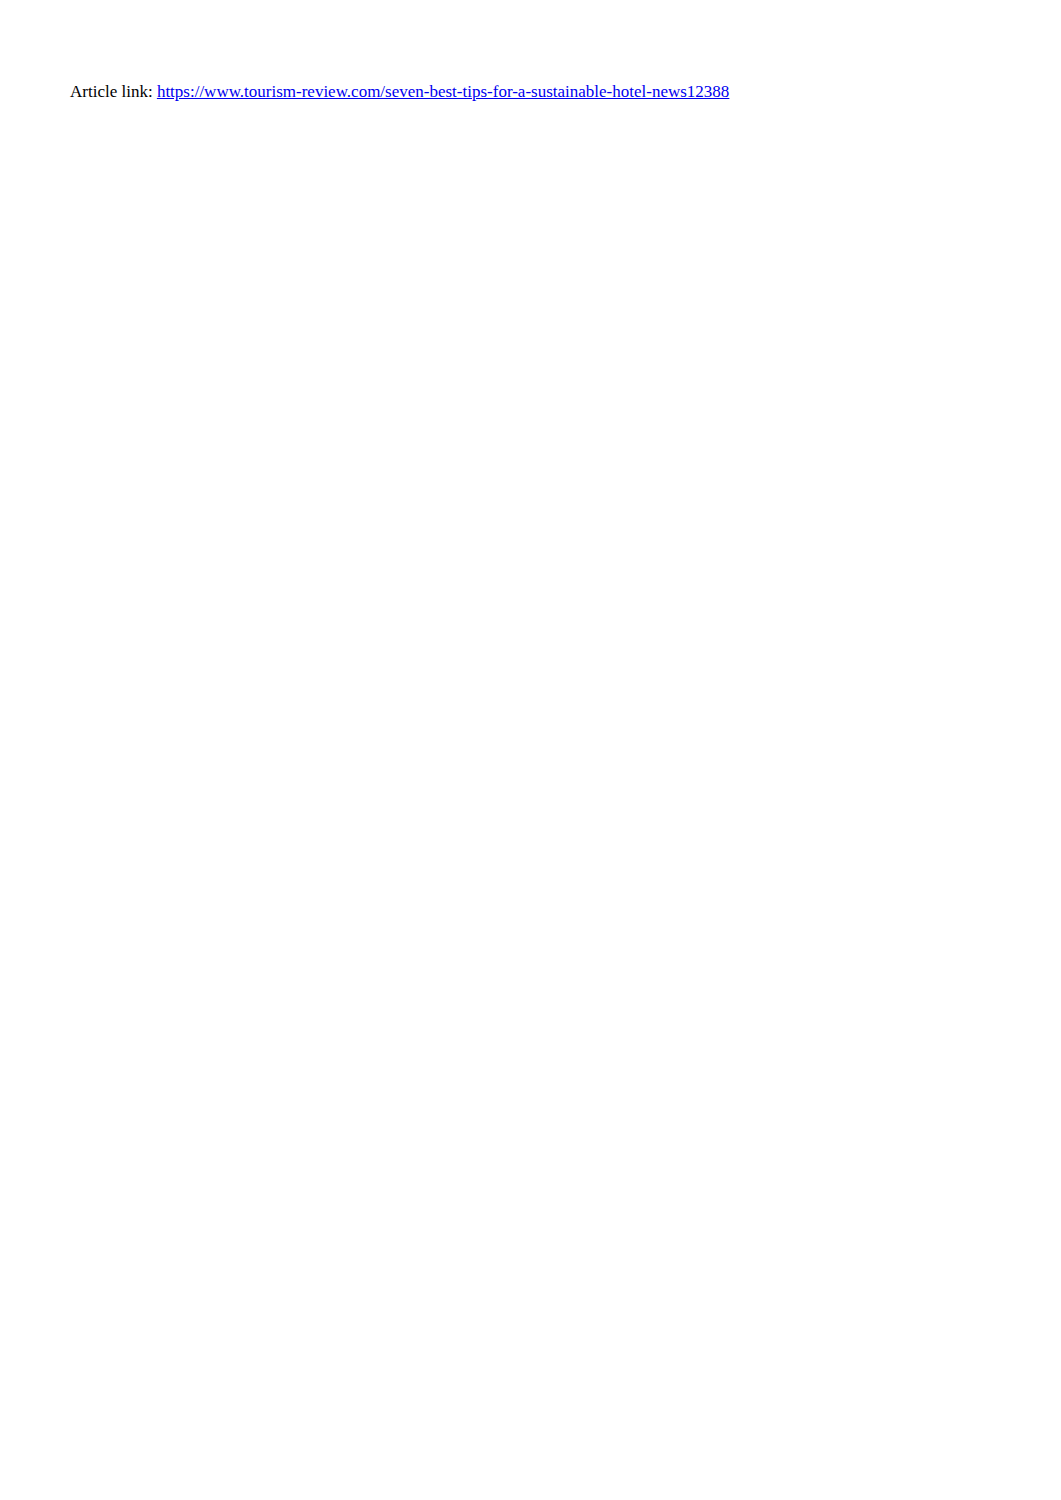Article link: https://www.tourism-review.com/seven-best-tips-for-a-sustainable-hotel-news12388